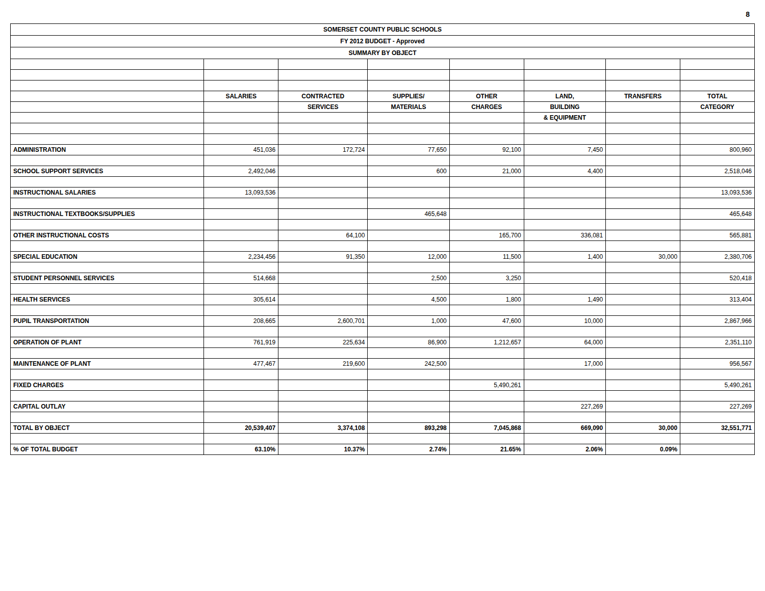8
| SOMERSET COUNTY PUBLIC SCHOOLS |
| FY 2012 BUDGET - Approved |
| SUMMARY BY OBJECT |
| | SALARIES | CONTRACTED | SUPPLIES/ | OTHER | LAND, | TRANSFERS | TOTAL |
| | | SERVICES | MATERIALS | CHARGES | BUILDING | | CATEGORY |
| | | | | | & EQUIPMENT | | |
| ADMINISTRATION | 451,036 | 172,724 | 77,650 | 92,100 | 7,450 | | 800,960 |
| SCHOOL SUPPORT SERVICES | 2,492,046 | | 600 | 21,000 | 4,400 | | 2,518,046 |
| INSTRUCTIONAL SALARIES | 13,093,536 | | | | | | 13,093,536 |
| INSTRUCTIONAL TEXTBOOKS/SUPPLIES | | | 465,648 | | | | 465,648 |
| OTHER INSTRUCTIONAL COSTS | | 64,100 | | 165,700 | 336,081 | | 565,881 |
| SPECIAL EDUCATION | 2,234,456 | 91,350 | 12,000 | 11,500 | 1,400 | 30,000 | 2,380,706 |
| STUDENT PERSONNEL SERVICES | 514,668 | | 2,500 | 3,250 | | | 520,418 |
| HEALTH SERVICES | 305,614 | | 4,500 | 1,800 | 1,490 | | 313,404 |
| PUPIL TRANSPORTATION | 208,665 | 2,600,701 | 1,000 | 47,600 | 10,000 | | 2,867,966 |
| OPERATION OF PLANT | 761,919 | 225,634 | 86,900 | 1,212,657 | 64,000 | | 2,351,110 |
| MAINTENANCE OF PLANT | 477,467 | 219,600 | 242,500 | | 17,000 | | 956,567 |
| FIXED CHARGES | | | | 5,490,261 | | | 5,490,261 |
| CAPITAL OUTLAY | | | | | 227,269 | | 227,269 |
| TOTAL BY OBJECT | 20,539,407 | 3,374,108 | 893,298 | 7,045,868 | 669,090 | 30,000 | 32,551,771 |
| % OF TOTAL BUDGET | 63.10% | 10.37% | 2.74% | 21.65% | 2.06% | 0.09% | |